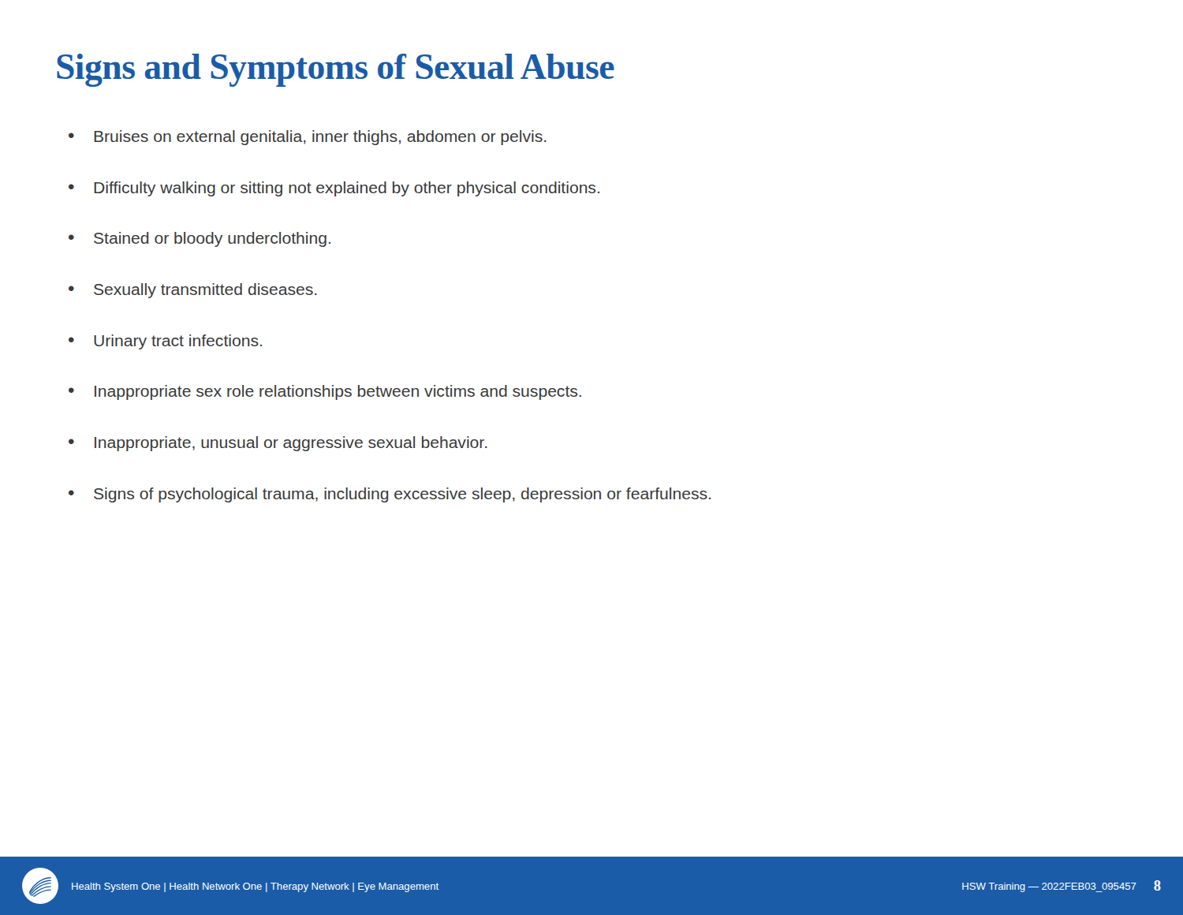Signs and Symptoms of Sexual Abuse
Bruises on external genitalia, inner thighs, abdomen or pelvis.
Difficulty walking or sitting not explained by other physical conditions.
Stained or bloody underclothing.
Sexually transmitted diseases.
Urinary tract infections.
Inappropriate sex role relationships between victims and suspects.
Inappropriate, unusual or aggressive sexual behavior.
Signs of psychological trauma, including excessive sleep, depression or fearfulness.
Health System One | Health Network One | Therapy Network | Eye Management
HSW Training — 2022FEB03_095457 8